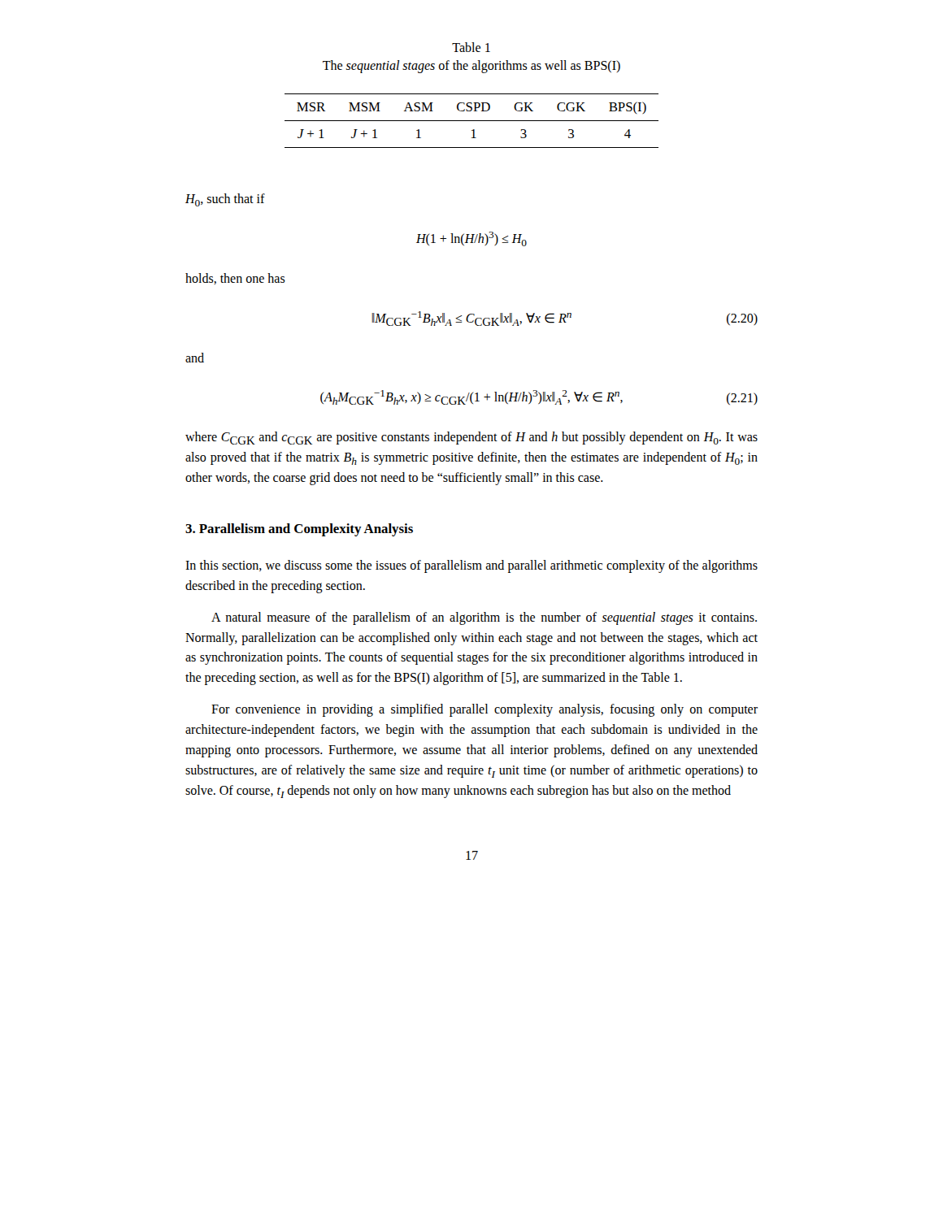Table 1 The sequential stages of the algorithms as well as BPS(I)
| MSR | MSM | ASM | CSPD | GK | CGK | BPS(I) |
| --- | --- | --- | --- | --- | --- | --- |
| J + 1 | J + 1 | 1 | 1 | 3 | 3 | 4 |
H0, such that if
H(1 + ln(H/h)3) ≤ H0
holds, then one has
‖MCGK−1Bhx‖A ≤ CCGK‖x‖A, ∀x ∈ Rn (2.20)
and
(AhMCGK−1Bhx, x) ≥ cCGK/(1 + ln(H/h)3)‖x‖A2, ∀x ∈ Rn, (2.21)
where CCGK and cCGK are positive constants independent of H and h but possibly dependent on H0. It was also proved that if the matrix Bh is symmetric positive definite, then the estimates are independent of H0; in other words, the coarse grid does not need to be “sufficiently small” in this case.
3. Parallelism and Complexity Analysis
In this section, we discuss some the issues of parallelism and parallel arithmetic complexity of the algorithms described in the preceding section.
A natural measure of the parallelism of an algorithm is the number of sequential stages it contains. Normally, parallelization can be accomplished only within each stage and not between the stages, which act as synchronization points. The counts of sequential stages for the six preconditioner algorithms introduced in the preceding section, as well as for the BPS(I) algorithm of [5], are summarized in the Table 1.
For convenience in providing a simplified parallel complexity analysis, focusing only on computer architecture-independent factors, we begin with the assumption that each subdomain is undivided in the mapping onto processors. Furthermore, we assume that all interior problems, defined on any unextended substructures, are of relatively the same size and require tI unit time (or number of arithmetic operations) to solve. Of course, tI depends not only on how many unknowns each subregion has but also on the method
17